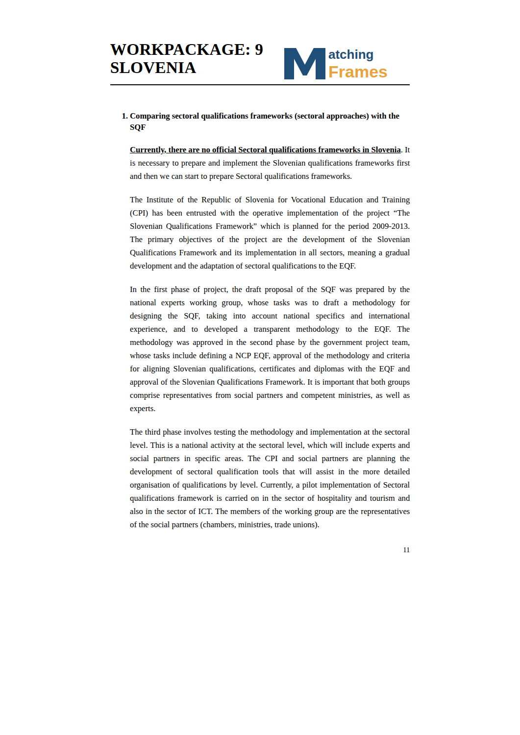WORKPACKAGE: 9
SLOVENIA
Matching Frames atching Frames
Comparing sectoral qualifications frameworks (sectoral approaches) with the SQF
Currently, there are no official Sectoral qualifications frameworks in Slovenia. It is necessary to prepare and implement the Slovenian qualifications frameworks first and then we can start to prepare Sectoral qualifications frameworks.
The Institute of the Republic of Slovenia for Vocational Education and Training (CPI) has been entrusted with the operative implementation of the project “The Slovenian Qualifications Framework” which is planned for the period 2009-2013. The primary objectives of the project are the development of the Slovenian Qualifications Framework and its implementation in all sectors, meaning a gradual development and the adaptation of sectoral qualifications to the EQF.
In the first phase of project, the draft proposal of the SQF was prepared by the national experts working group, whose tasks was to draft a methodology for designing the SQF, taking into account national specifics and international experience, and to developed a transparent methodology to the EQF. The methodology was approved in the second phase by the government project team, whose tasks include defining a NCP EQF, approval of the methodology and criteria for aligning Slovenian qualifications, certificates and diplomas with the EQF and approval of the Slovenian Qualifications Framework. It is important that both groups comprise representatives from social partners and competent ministries, as well as experts.
The third phase involves testing the methodology and implementation at the sectoral level. This is a national activity at the sectoral level, which will include experts and social partners in specific areas. The CPI and social partners are planning the development of sectoral qualification tools that will assist in the more detailed organisation of qualifications by level. Currently, a pilot implementation of Sectoral qualifications framework is carried on in the sector of hospitality and tourism and also in the sector of ICT. The members of the working group are the representatives of the social partners (chambers, ministries, trade unions).
11